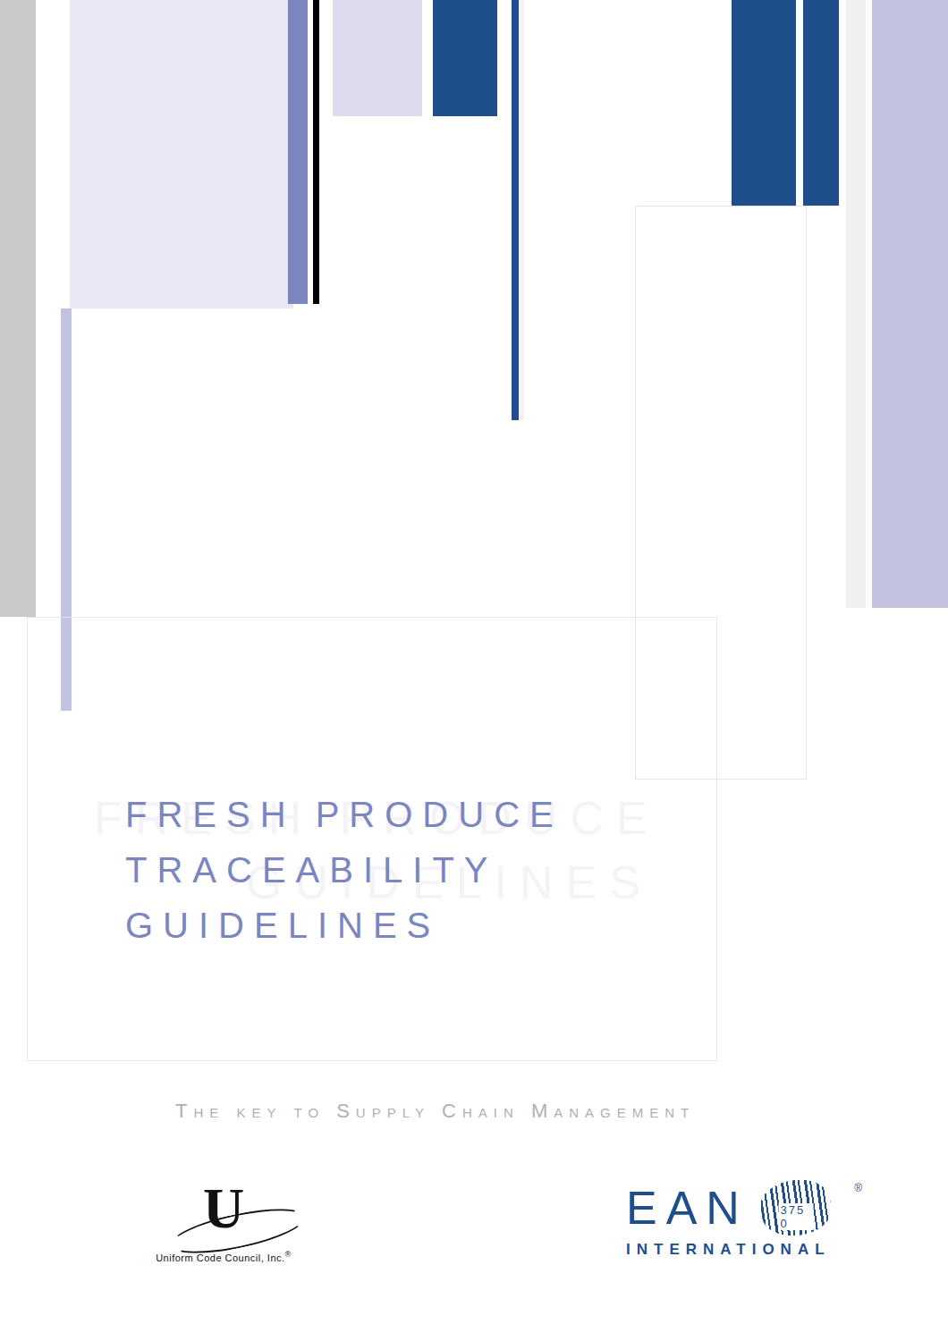FRESH PRODUCE
GUIDELINES
Fresh Produce Traceability
Guidelines
The key to Supply Chain Management
U
Uniform Code Council, Inc.®
EAN
375 0
®
INTERNATIONAL